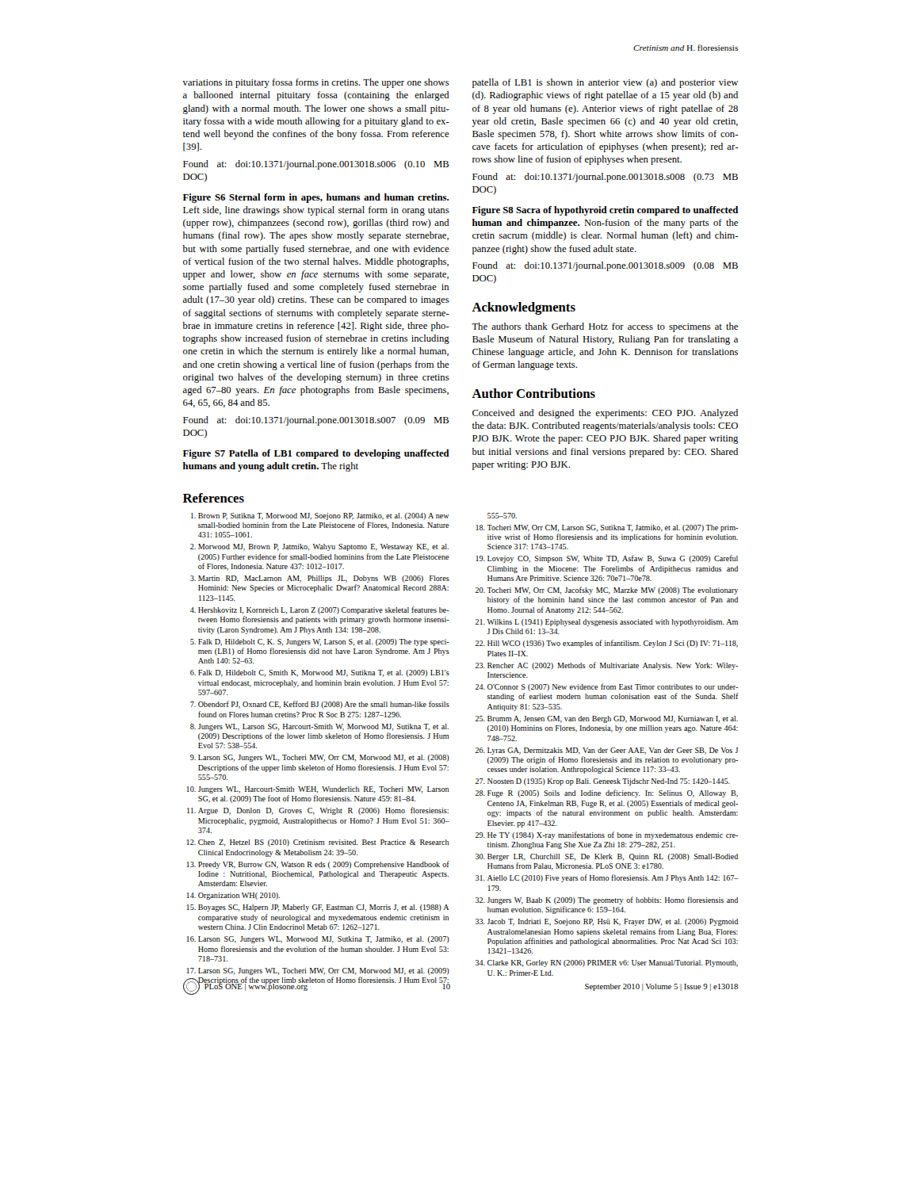Cretinism and H. floresiensis
variations in pituitary fossa forms in cretins. The upper one shows a ballooned internal pituitary fossa (containing the enlarged gland) with a normal mouth. The lower one shows a small pituitary fossa with a wide mouth allowing for a pituitary gland to extend well beyond the confines of the bony fossa. From reference [39].
Found at: doi:10.1371/journal.pone.0013018.s006 (0.10 MB DOC)
Figure S6 Sternal form in apes, humans and human cretins. Left side, line drawings show typical sternal form in orang utans (upper row), chimpanzees (second row), gorillas (third row) and humans (final row). The apes show mostly separate sternebrae, but with some partially fused sternebrae, and one with evidence of vertical fusion of the two sternal halves. Middle photographs, upper and lower, show en face sternums with some separate, some partially fused and some completely fused sternebrae in adult (17–30 year old) cretins. These can be compared to images of saggital sections of sternums with completely separate sternebrae in immature cretins in reference [42]. Right side, three photographs show increased fusion of sternebrae in cretins including one cretin in which the sternum is entirely like a normal human, and one cretin showing a vertical line of fusion (perhaps from the original two halves of the developing sternum) in three cretins aged 67–80 years. En face photographs from Basle specimens, 64, 65, 66, 84 and 85.
Found at: doi:10.1371/journal.pone.0013018.s007 (0.09 MB DOC)
Figure S7 Patella of LB1 compared to developing unaffected humans and young adult cretin. The right
patella of LB1 is shown in anterior view (a) and posterior view (d). Radiographic views of right patellae of a 15 year old (b) and of 8 year old humans (e). Anterior views of right patellae of 28 year old cretin, Basle specimen 66 (c) and 40 year old cretin, Basle specimen 578, f). Short white arrows show limits of concave facets for articulation of epiphyses (when present); red arrows show line of fusion of epiphyses when present.
Found at: doi:10.1371/journal.pone.0013018.s008 (0.73 MB DOC)
Figure S8 Sacra of hypothyroid cretin compared to unaffected human and chimpanzee. Non-fusion of the many parts of the cretin sacrum (middle) is clear. Normal human (left) and chimpanzee (right) show the fused adult state.
Found at: doi:10.1371/journal.pone.0013018.s009 (0.08 MB DOC)
Acknowledgments
The authors thank Gerhard Hotz for access to specimens at the Basle Museum of Natural History, Ruliang Pan for translating a Chinese language article, and John K. Dennison for translations of German language texts.
Author Contributions
Conceived and designed the experiments: CEO PJO. Analyzed the data: BJK. Contributed reagents/materials/analysis tools: CEO PJO BJK. Wrote the paper: CEO PJO BJK. Shared paper writing but initial versions and final versions prepared by: CEO. Shared paper writing: PJO BJK.
References
Brown P, Sutikna T, Morwood MJ, Soejono RP, Jatmiko, et al. (2004) A new small-bodied hominin from the Late Pleistocene of Flores, Indonesia. Nature 431: 1055–1061.
Morwood MJ, Brown P, Jatmiko, Wahyu Saptomo E, Westaway KE, et al. (2005) Further evidence for small-bodied hominins from the Late Pleistocene of Flores, Indonesia. Nature 437: 1012–1017.
Martin RD, MacLarnon AM, Phillips JL, Dobyns WB (2006) Flores Hominid: New Species or Microcephalic Dwarf? Anatomical Record 288A: 1123–1145.
Hershkovitz I, Kornreich L, Laron Z (2007) Comparative skeletal features between Homo floresiensis and patients with primary growth hormone insensitivity (Laron Syndrome). Am J Phys Anth 134: 198–208.
Falk D, Hildebolt C, K. S, Jungers W, Larson S, et al. (2009) The type specimen (LB1) of Homo floresiensis did not have Laron Syndrome. Am J Phys Anth 140: 52–63.
Falk D, Hildebolt C, Smith K, Morwood MJ, Sutikna T, et al. (2009) LB1's virtual endocast, microcephaly, and hominin brain evolution. J Hum Evol 57: 597–607.
Obendorf PJ, Oxnard CE, Kefford BJ (2008) Are the small human-like fossils found on Flores human cretins? Proc R Soc B 275: 1287–1296.
Jungers WL, Larson SG, Harcourt-Smith W, Morwood MJ, Sutikna T, et al. (2009) Descriptions of the lower limb skeleton of Homo floresiensis. J Hum Evol 57: 538–554.
Larson SG, Jungers WL, Tocheri MW, Orr CM, Morwood MJ, et al. (2008) Descriptions of the upper limb skeleton of Homo floresiensis. J Hum Evol 57: 555–570.
Jungers WL, Harcourt-Smith WEH, Wunderlich RE, Tocheri MW, Larson SG, et al. (2009) The foot of Homo floresiensis. Nature 459: 81–84.
Argue D, Donlon D, Groves C, Wright R (2006) Homo floresiensis: Microcephalic, pygmoid, Australopithecus or Homo? J Hum Evol 51: 360–374.
Chen Z, Hetzel BS (2010) Cretinism revisited. Best Practice & Research Clinical Endocrinology & Metabolism 24: 39–50.
Preedy VR, Burrow GN, Watson R eds ( 2009) Comprehensive Handbook of Iodine : Nutritional, Biochemical, Pathological and Therapeutic Aspects. Amsterdam: Elsevier.
Organization WH( 2010).
Boyages SC, Halpern JP, Maberly GF, Eastman CJ, Morris J, et al. (1988) A comparative study of neurological and myxedematous endemic cretinism in western China. J Clin Endocrinol Metab 67: 1262–1271.
Larson SG, Jungers WL, Morwood MJ, Sutkina T, Jatmiko, et al. (2007) Homo floresiensis and the evolution of the human shoulder. J Hum Evol 53: 718–731.
Larson SG, Jungers WL, Tocheri MW, Orr CM, Morwood MJ, et al. (2009) Descriptions of the upper limb skeleton of Homo floresiensis. J Hum Evol 57: 555–570.
Tocheri MW, Orr CM, Larson SG, Sutikna T, Jatmiko, et al. (2007) The primitive wrist of Homo floresiensis and its implications for hominin evolution. Science 317: 1743–1745.
Lovejoy CO, Simpson SW, White TD, Asfaw B, Suwa G (2009) Careful Climbing in the Miocene: The Forelimbs of Ardipithecus ramidus and Humans Are Primitive. Science 326: 70e71–70e78.
Tocheri MW, Orr CM, Jacofsky MC, Marzke MW (2008) The evolutionary history of the hominin hand since the last common ancestor of Pan and Homo. Journal of Anatomy 212: 544–562.
Wilkins L (1941) Epiphyseal dysgenesis associated with hypothyroidism. Am J Dis Child 61: 13–34.
Hill WCO (1936) Two examples of infantilism. Ceylon J Sci (D) IV: 71–118, Plates II–IX.
Rencher AC (2002) Methods of Multivariate Analysis. New York: Wiley-Interscience.
O'Connor S (2007) New evidence from East Timor contributes to our understanding of earliest modern human colonisation east of the Sunda. Shelf Antiquity 81: 523–535.
Brumm A, Jensen GM, van den Bergh GD, Morwood MJ, Kurniawan I, et al. (2010) Hominins on Flores, Indonesia, by one million years ago. Nature 464: 748–752.
Lyras GA, Dermitzakis MD, Van der Geer AAE, Van der Geer SB, De Vos J (2009) The origin of Homo floresiensis and its relation to evolutionary processes under isolation. Anthropological Science 117: 33–43.
Noosten D (1935) Krop op Bali. Geneesk Tijdschr Ned-Ind 75: 1420–1445.
Fuge R (2005) Soils and Iodine deficiency. In: Selinus O, Alloway B, Centeno JA, Finkelman RB, Fuge R, et al. (2005) Essentials of medical geology: impacts of the natural environment on public health. Amsterdam: Elsevier. pp 417–432.
He TY (1984) X-ray manifestations of bone in myxedematous endemic cretinism. Zhonghua Fang She Xue Za Zhi 18: 279–282, 251.
Berger LR, Churchill SE, De Klerk B, Quinn RL (2008) Small-Bodied Humans from Palau, Micronesia. PLoS ONE 3: e1780.
Aiello LC (2010) Five years of Homo floresiensis. Am J Phys Anth 142: 167–179.
Jungers W, Baab K (2009) The geometry of hobbits: Homo floresiensis and human evolution. Significance 6: 159–164.
Jacob T, Indriati E, Soejono RP, Hsü K, Frayer DW, et al. (2006) Pygmoid Australomelanesian Homo sapiens skeletal remains from Liang Bua, Flores: Population affinities and pathological abnormalities. Proc Nat Acad Sci 103: 13421–13426.
Clarke KR, Gorley RN (2006) PRIMER v6: User Manual/Tutorial. Plymouth, U. K.: Primer-E Ltd.
PLoS ONE | www.plosone.org
10
September 2010 | Volume 5 | Issue 9 | e13018